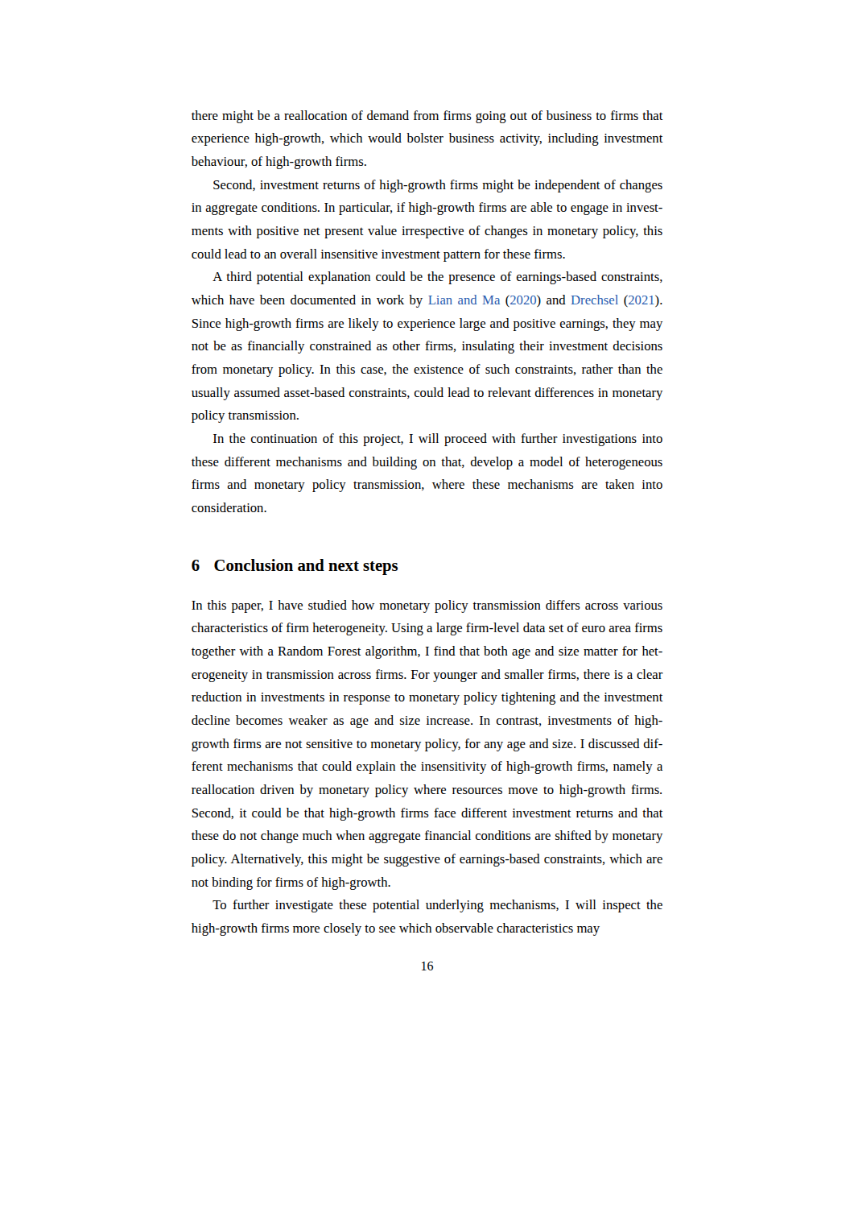there might be a reallocation of demand from firms going out of business to firms that experience high-growth, which would bolster business activity, including investment behaviour, of high-growth firms.
Second, investment returns of high-growth firms might be independent of changes in aggregate conditions. In particular, if high-growth firms are able to engage in investments with positive net present value irrespective of changes in monetary policy, this could lead to an overall insensitive investment pattern for these firms.
A third potential explanation could be the presence of earnings-based constraints, which have been documented in work by Lian and Ma (2020) and Drechsel (2021). Since high-growth firms are likely to experience large and positive earnings, they may not be as financially constrained as other firms, insulating their investment decisions from monetary policy. In this case, the existence of such constraints, rather than the usually assumed asset-based constraints, could lead to relevant differences in monetary policy transmission.
In the continuation of this project, I will proceed with further investigations into these different mechanisms and building on that, develop a model of heterogeneous firms and monetary policy transmission, where these mechanisms are taken into consideration.
6 Conclusion and next steps
In this paper, I have studied how monetary policy transmission differs across various characteristics of firm heterogeneity. Using a large firm-level data set of euro area firms together with a Random Forest algorithm, I find that both age and size matter for heterogeneity in transmission across firms. For younger and smaller firms, there is a clear reduction in investments in response to monetary policy tightening and the investment decline becomes weaker as age and size increase. In contrast, investments of high-growth firms are not sensitive to monetary policy, for any age and size. I discussed different mechanisms that could explain the insensitivity of high-growth firms, namely a reallocation driven by monetary policy where resources move to high-growth firms. Second, it could be that high-growth firms face different investment returns and that these do not change much when aggregate financial conditions are shifted by monetary policy. Alternatively, this might be suggestive of earnings-based constraints, which are not binding for firms of high-growth.
To further investigate these potential underlying mechanisms, I will inspect the high-growth firms more closely to see which observable characteristics may
16